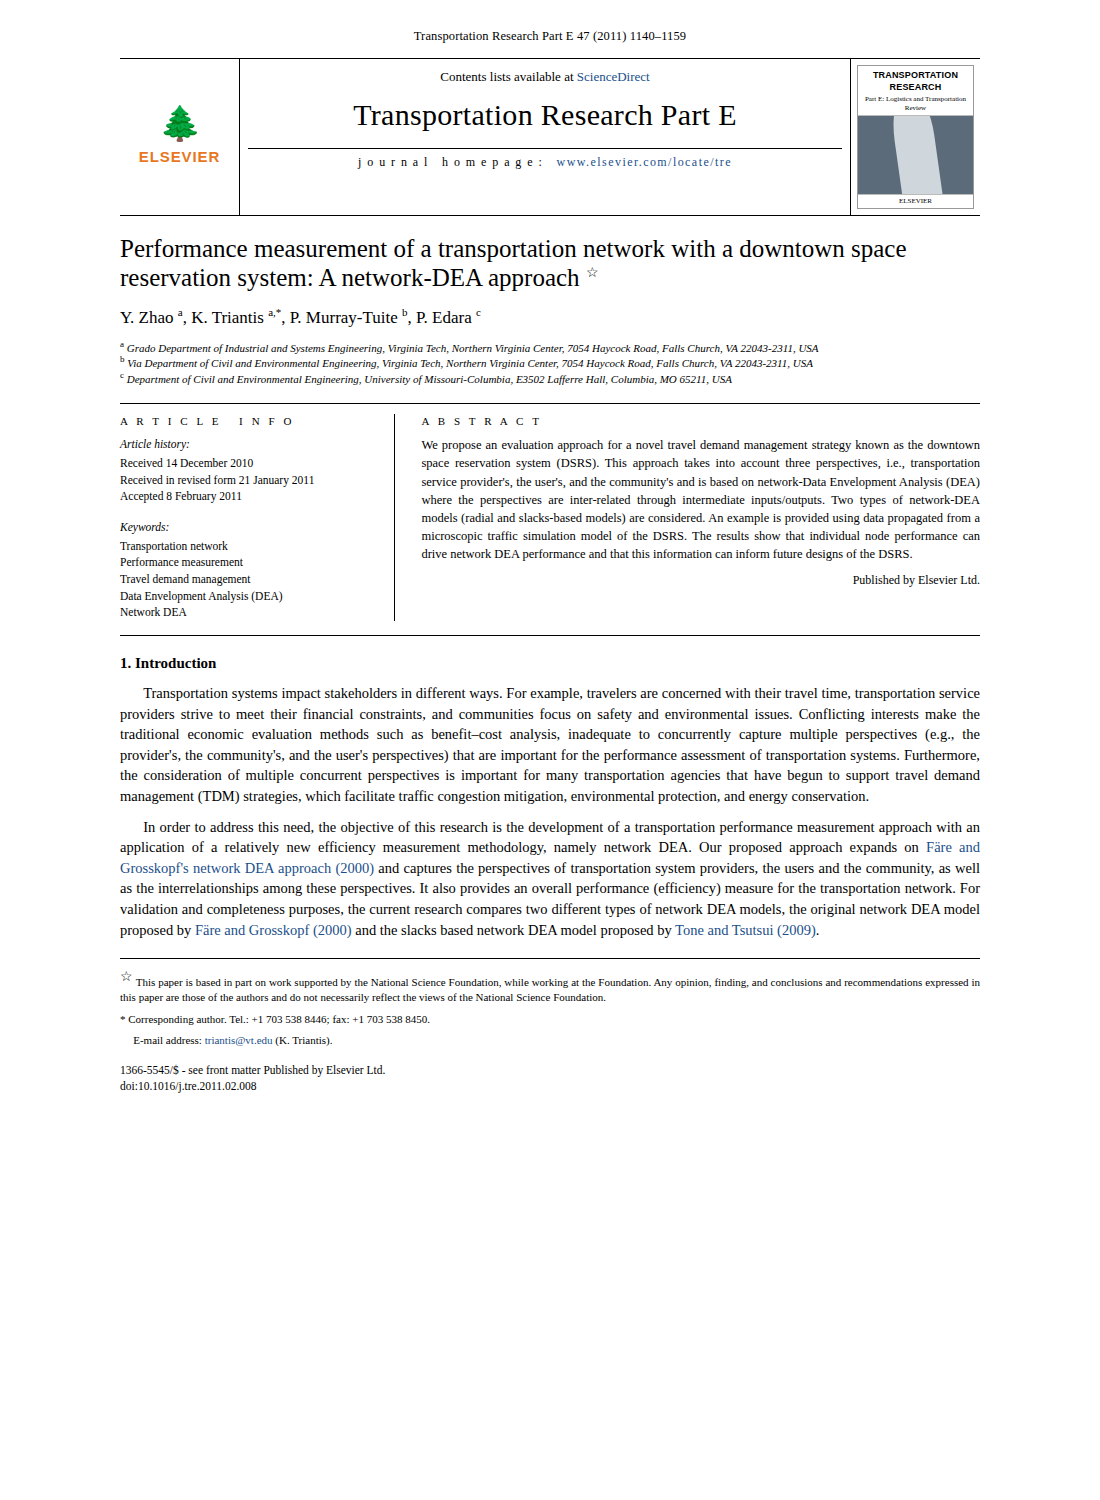Transportation Research Part E 47 (2011) 1140–1159
🌲
ELSEVIER
Contents lists available at ScienceDirect
Transportation Research Part E
j o u r n a l h o m e p a g e : www.elsevier.com/locate/tre
TRANSPORTATION
RESEARCH
Part E: Logistics and Transportation Review
ELSEVIER
Performance measurement of a transportation network with a downtown space reservation system: A network-DEA approach ☆
Y. Zhao a, K. Triantis a,*, P. Murray-Tuite b, P. Edara c
a Grado Department of Industrial and Systems Engineering, Virginia Tech, Northern Virginia Center, 7054 Haycock Road, Falls Church, VA 22043-2311, USA
b Via Department of Civil and Environmental Engineering, Virginia Tech, Northern Virginia Center, 7054 Haycock Road, Falls Church, VA 22043-2311, USA
c Department of Civil and Environmental Engineering, University of Missouri-Columbia, E3502 Lafferre Hall, Columbia, MO 65211, USA
A R T I C L E I N F O
Article history:
Received 14 December 2010
Received in revised form 21 January 2011
Accepted 8 February 2011
Keywords:
Transportation network
Performance measurement
Travel demand management
Data Envelopment Analysis (DEA)
Network DEA
A B S T R A C T
We propose an evaluation approach for a novel travel demand management strategy known as the downtown space reservation system (DSRS). This approach takes into account three perspectives, i.e., transportation service provider's, the user's, and the community's and is based on network-Data Envelopment Analysis (DEA) where the perspectives are inter-related through intermediate inputs/outputs. Two types of network-DEA models (radial and slacks-based models) are considered. An example is provided using data propagated from a microscopic traffic simulation model of the DSRS. The results show that individual node performance can drive network DEA performance and that this information can inform future designs of the DSRS.
Published by Elsevier Ltd.
1. Introduction
Transportation systems impact stakeholders in different ways. For example, travelers are concerned with their travel time, transportation service providers strive to meet their financial constraints, and communities focus on safety and environmental issues. Conflicting interests make the traditional economic evaluation methods such as benefit–cost analysis, inadequate to concurrently capture multiple perspectives (e.g., the provider's, the community's, and the user's perspectives) that are important for the performance assessment of transportation systems. Furthermore, the consideration of multiple concurrent perspectives is important for many transportation agencies that have begun to support travel demand management (TDM) strategies, which facilitate traffic congestion mitigation, environmental protection, and energy conservation.
In order to address this need, the objective of this research is the development of a transportation performance measurement approach with an application of a relatively new efficiency measurement methodology, namely network DEA. Our proposed approach expands on Färe and Grosskopf's network DEA approach (2000) and captures the perspectives of transportation system providers, the users and the community, as well as the interrelationships among these perspectives. It also provides an overall performance (efficiency) measure for the transportation network. For validation and completeness purposes, the current research compares two different types of network DEA models, the original network DEA model proposed by Färe and Grosskopf (2000) and the slacks based network DEA model proposed by Tone and Tsutsui (2009).
☆ This paper is based in part on work supported by the National Science Foundation, while working at the Foundation. Any opinion, finding, and conclusions and recommendations expressed in this paper are those of the authors and do not necessarily reflect the views of the National Science Foundation.
* Corresponding author. Tel.: +1 703 538 8446; fax: +1 703 538 8450.
E-mail address: triantis@vt.edu (K. Triantis).
1366-5545/$ - see front matter Published by Elsevier Ltd.
doi:10.1016/j.tre.2011.02.008